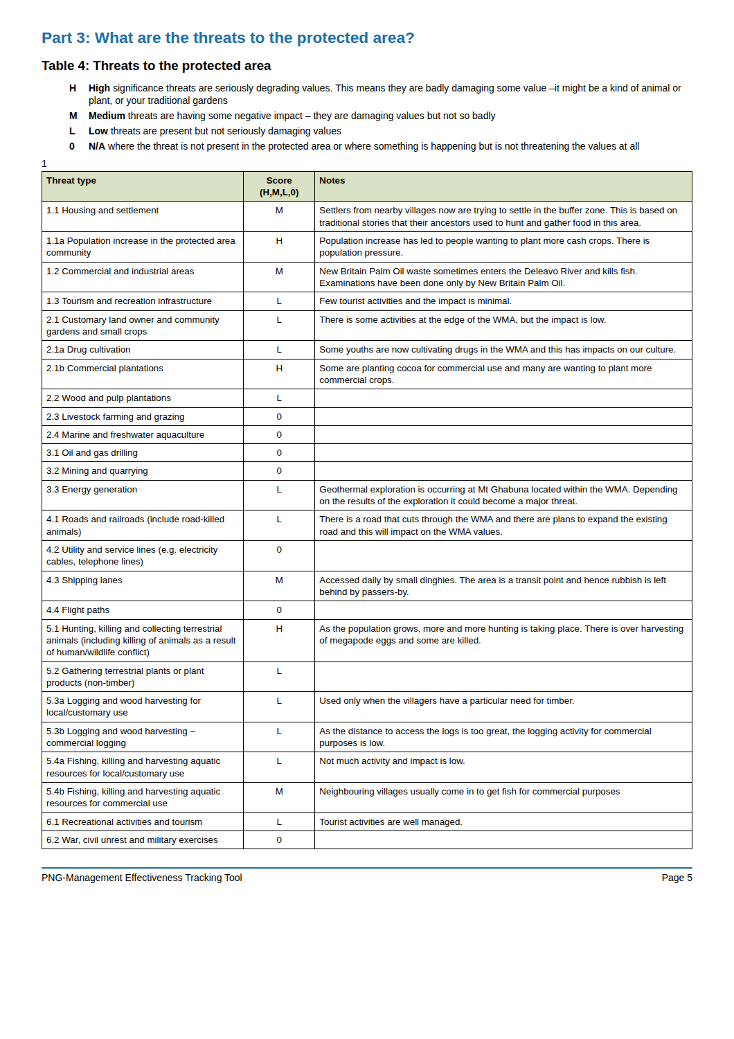Part 3: What are the threats to the protected area?
Table 4: Threats to the protected area
H
High significance threats are seriously degrading values. This means they are badly damaging some value –it might be a kind of animal or plant, or your traditional gardens
M
Medium threats are having some negative impact – they are damaging values but not so badly
L
Low threats are present but not seriously damaging values
0
N/A where the threat is not present in the protected area or where something is happening but is not threatening the values at all
1
| Threat type | Score (H,M,L,0) | Notes |
| --- | --- | --- |
| 1.1 Housing and settlement | M | Settlers from nearby villages now are trying to settle in the buffer zone. This is based on traditional stories that their ancestors used to hunt and gather food in this area. |
| 1.1a Population increase in the protected area community | H | Population increase has led to people wanting to plant more cash crops. There is population pressure. |
| 1.2 Commercial and industrial areas | M | New Britain Palm Oil waste sometimes enters the Deleavo River and kills fish. Examinations have been done only by New Britain Palm Oil. |
| 1.3 Tourism and recreation infrastructure | L | Few tourist activities and the impact is minimal. |
| 2.1 Customary land owner and community gardens and small crops | L | There is some activities at the edge of the WMA, but the impact is low. |
| 2.1a Drug cultivation | L | Some youths are now cultivating drugs in the WMA and this has impacts on our culture. |
| 2.1b Commercial plantations | H | Some are planting cocoa for commercial use and many are wanting to plant more commercial crops. |
| 2.2 Wood and pulp plantations | L | |
| 2.3 Livestock farming and grazing | 0 | |
| 2.4 Marine and freshwater aquaculture | 0 | |
| 3.1 Oil and gas drilling | 0 | |
| 3.2 Mining and quarrying | 0 | |
| 3.3 Energy generation | L | Geothermal exploration is occurring at Mt Ghabuna located within the WMA. Depending on the results of the exploration it could become a major threat. |
| 4.1 Roads and railroads (include road-killed animals) | L | There is a road that cuts through the WMA and there are plans to expand the existing road and this will impact on the WMA values. |
| 4.2 Utility and service lines (e.g. electricity cables, telephone lines) | 0 | |
| 4.3 Shipping lanes | M | Accessed daily by small dinghies. The area is a transit point and hence rubbish is left behind by passers-by. |
| 4.4 Flight paths | 0 | |
| 5.1 Hunting, killing and collecting terrestrial animals (including killing of animals as a result of human/wildlife conflict) | H | As the population grows, more and more hunting is taking place. There is over harvesting of megapode eggs and some are killed. |
| 5.2 Gathering terrestrial plants or plant products (non-timber) | L | |
| 5.3a Logging and wood harvesting for local/customary use | L | Used only when the villagers have a particular need for timber. |
| 5.3b Logging and wood harvesting – commercial logging | L | As the distance to access the logs is too great, the logging activity for commercial purposes is low. |
| 5.4a Fishing, killing and harvesting aquatic resources for local/customary use | L | Not much activity and impact is low. |
| 5.4b Fishing, killing and harvesting aquatic resources for commercial use | M | Neighbouring villages usually come in to get fish for commercial purposes |
| 6.1 Recreational activities and tourism | L | Tourist activities are well managed. |
| 6.2 War, civil unrest and military exercises | 0 | |
PNG-Management Effectiveness Tracking Tool
Page 5